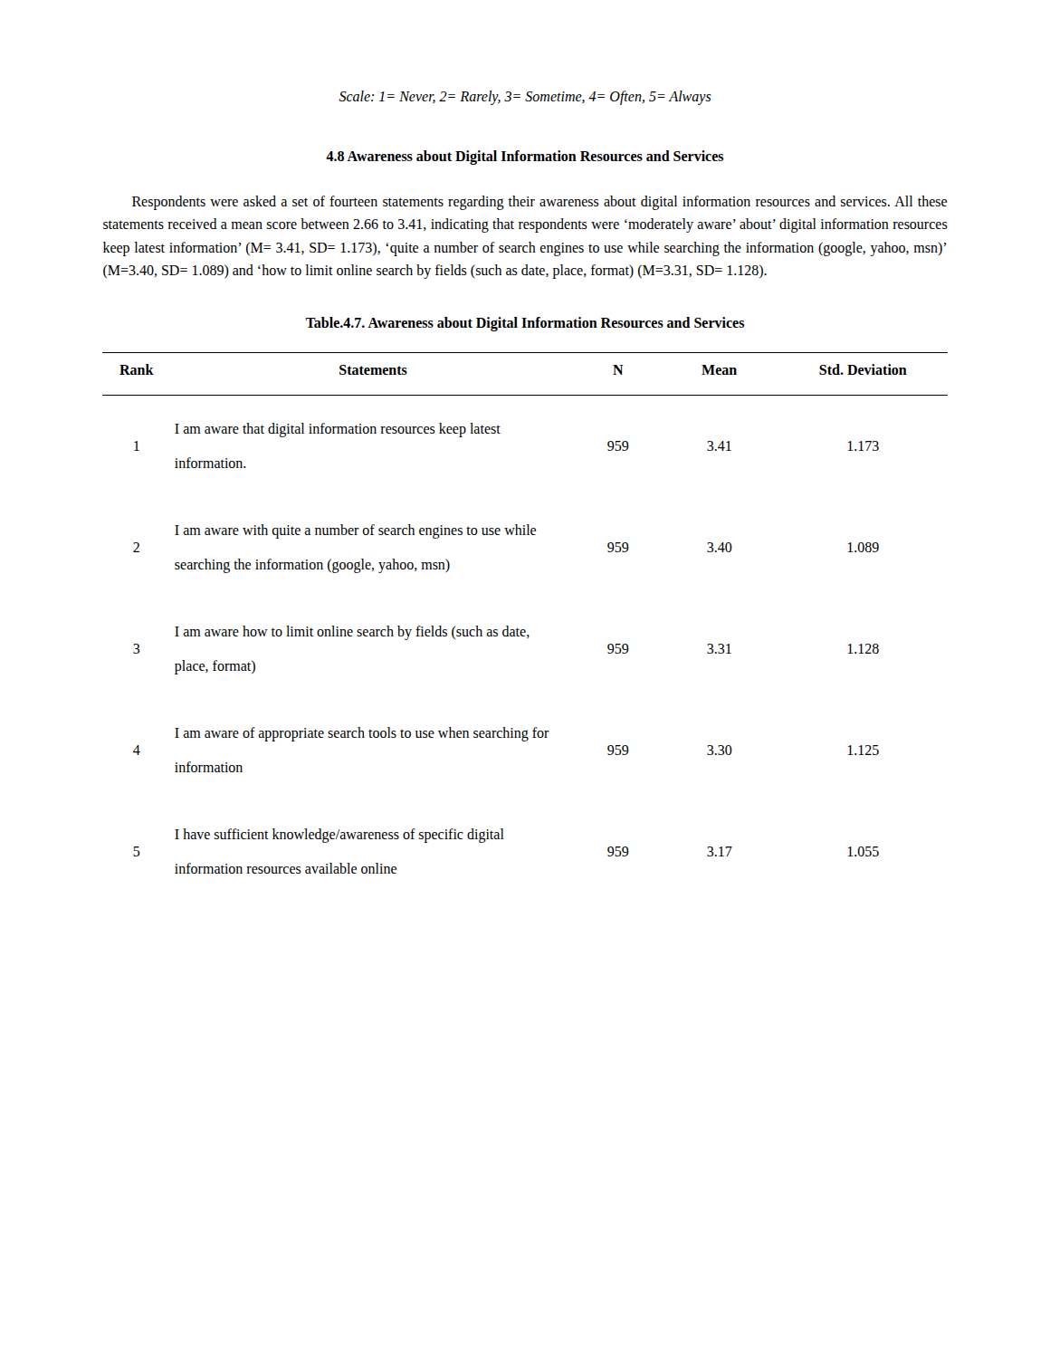Scale: 1= Never, 2= Rarely, 3= Sometime, 4= Often, 5= Always
4.8 Awareness about Digital Information Resources and Services
Respondents were asked a set of fourteen statements regarding their awareness about digital information resources and services. All these statements received a mean score between 2.66 to 3.41, indicating that respondents were ‘moderately aware’ about’ digital information resources keep latest information’ (M= 3.41, SD= 1.173), ‘quite a number of search engines to use while searching the information (google, yahoo, msn)’ (M=3.40, SD= 1.089) and ‘how to limit online search by fields (such as date, place, format) (M=3.31, SD= 1.128).
Table.4.7. Awareness about Digital Information Resources and Services
| Rank | Statements | N | Mean | Std. Deviation |
| --- | --- | --- | --- | --- |
| 1 | I am aware that digital information resources keep latest information. | 959 | 3.41 | 1.173 |
| 2 | I am aware with quite a number of search engines to use while searching the information (google, yahoo, msn) | 959 | 3.40 | 1.089 |
| 3 | I am aware how to limit online search by fields (such as date, place, format) | 959 | 3.31 | 1.128 |
| 4 | I am aware of appropriate search tools to use when searching for information | 959 | 3.30 | 1.125 |
| 5 | I have sufficient knowledge/awareness of specific digital information resources available online | 959 | 3.17 | 1.055 |